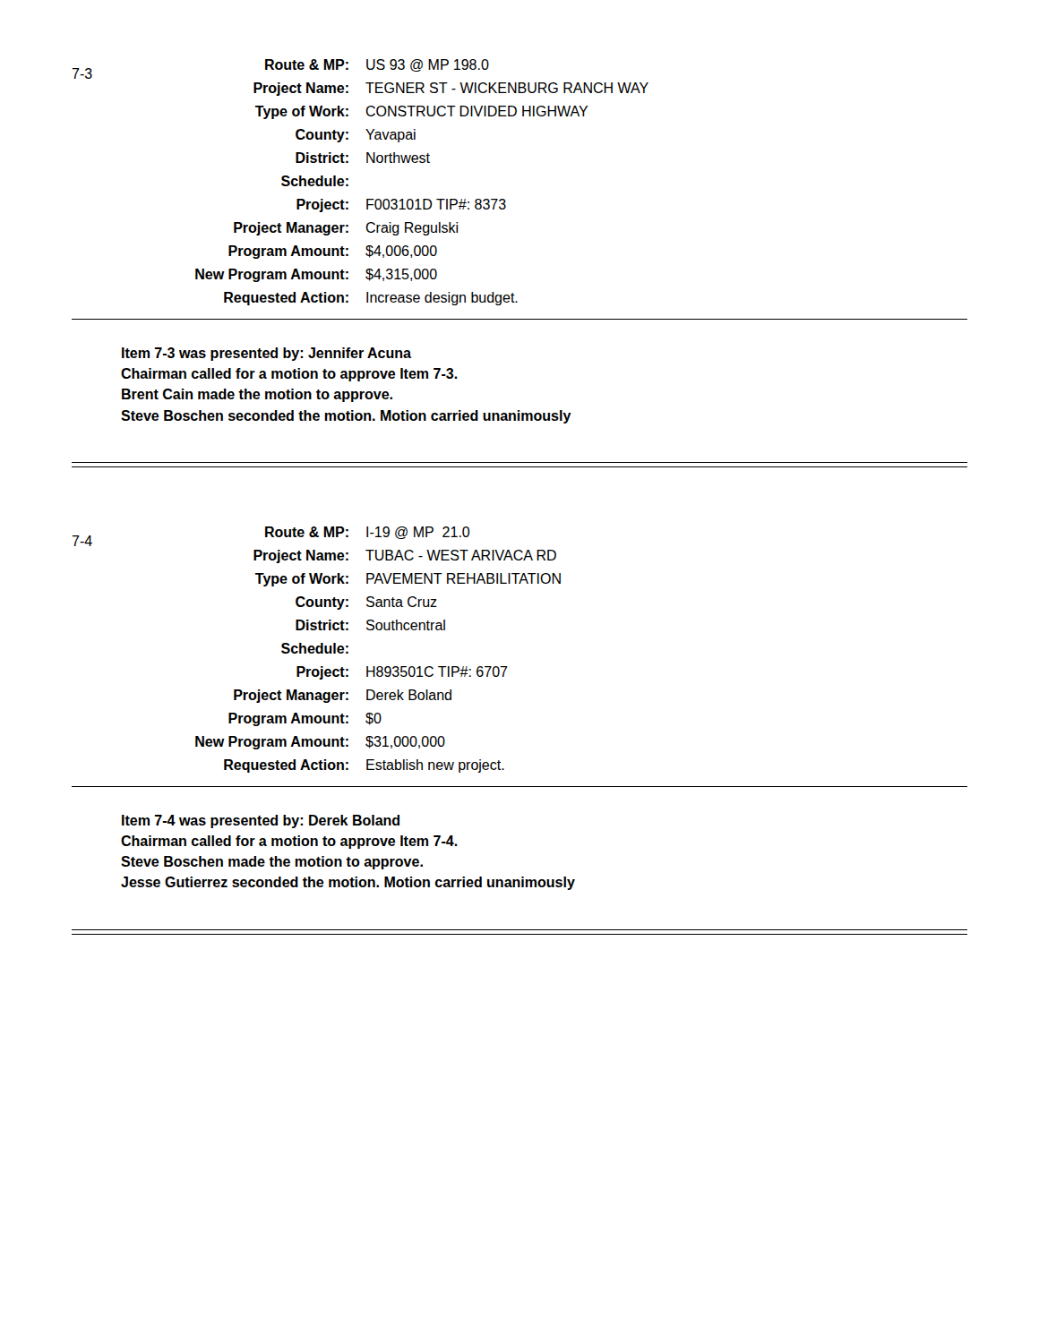7-3
| Route & MP: | US 93 @ MP 198.0 |
| Project Name: | TEGNER ST - WICKENBURG RANCH WAY |
| Type of Work: | CONSTRUCT DIVIDED HIGHWAY |
| County: | Yavapai |
| District: | Northwest |
| Schedule: | |
| Project: | F003101D TIP#: 8373 |
| Project Manager: | Craig Regulski |
| Program Amount: | $4,006,000 |
| New Program Amount: | $4,315,000 |
| Requested Action: | Increase design budget. |
Item 7-3 was presented by: Jennifer Acuna
Chairman called for a motion to approve Item 7-3.
Brent Cain made the motion to approve.
Steve Boschen seconded the motion. Motion carried unanimously
7-4
| Route & MP: | I-19 @ MP 21.0 |
| Project Name: | TUBAC - WEST ARIVACA RD |
| Type of Work: | PAVEMENT REHABILITATION |
| County: | Santa Cruz |
| District: | Southcentral |
| Schedule: | |
| Project: | H893501C TIP#: 6707 |
| Project Manager: | Derek Boland |
| Program Amount: | $0 |
| New Program Amount: | $31,000,000 |
| Requested Action: | Establish new project. |
Item 7-4 was presented by: Derek Boland
Chairman called for a motion to approve Item 7-4.
Steve Boschen made the motion to approve.
Jesse Gutierrez seconded the motion. Motion carried unanimously